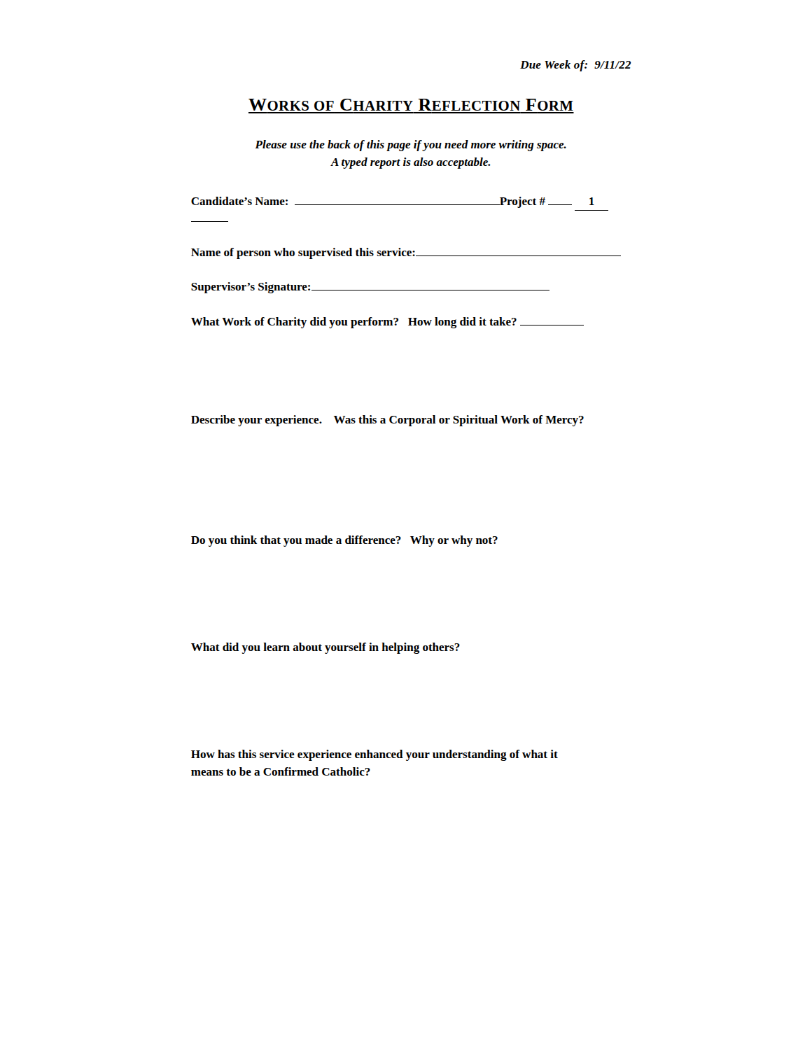Due Week of: 9/11/22
WORKS OF CHARITY REFLECTION FORM
Please use the back of this page if you need more writing space.
A typed report is also acceptable.
Candidate’s Name: Project # 1
Name of person who supervised this service:
Supervisor’s Signature:
What Work of Charity did you perform? How long did it take?
Describe your experience. Was this a Corporal or Spiritual Work of Mercy?
Do you think that you made a difference? Why or why not?
What did you learn about yourself in helping others?
How has this service experience enhanced your understanding of what it
means to be a Confirmed Catholic?